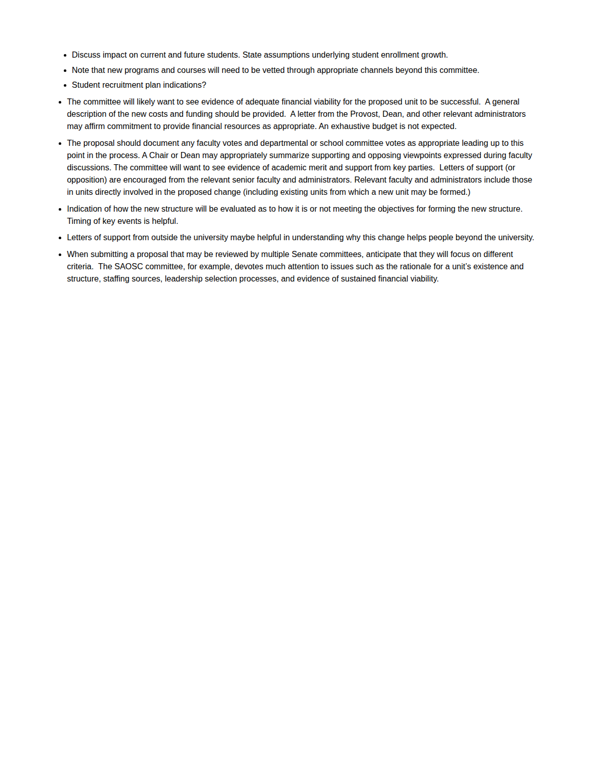Discuss impact on current and future students. State assumptions underlying student enrollment growth.
Note that new programs and courses will need to be vetted through appropriate channels beyond this committee.
Student recruitment plan indications?
The committee will likely want to see evidence of adequate financial viability for the proposed unit to be successful. A general description of the new costs and funding should be provided. A letter from the Provost, Dean, and other relevant administrators may affirm commitment to provide financial resources as appropriate. An exhaustive budget is not expected.
The proposal should document any faculty votes and departmental or school committee votes as appropriate leading up to this point in the process. A Chair or Dean may appropriately summarize supporting and opposing viewpoints expressed during faculty discussions. The committee will want to see evidence of academic merit and support from key parties. Letters of support (or opposition) are encouraged from the relevant senior faculty and administrators. Relevant faculty and administrators include those in units directly involved in the proposed change (including existing units from which a new unit may be formed.)
Indication of how the new structure will be evaluated as to how it is or not meeting the objectives for forming the new structure. Timing of key events is helpful.
Letters of support from outside the university maybe helpful in understanding why this change helps people beyond the university.
When submitting a proposal that may be reviewed by multiple Senate committees, anticipate that they will focus on different criteria. The SAOSC committee, for example, devotes much attention to issues such as the rationale for a unit’s existence and structure, staffing sources, leadership selection processes, and evidence of sustained financial viability.